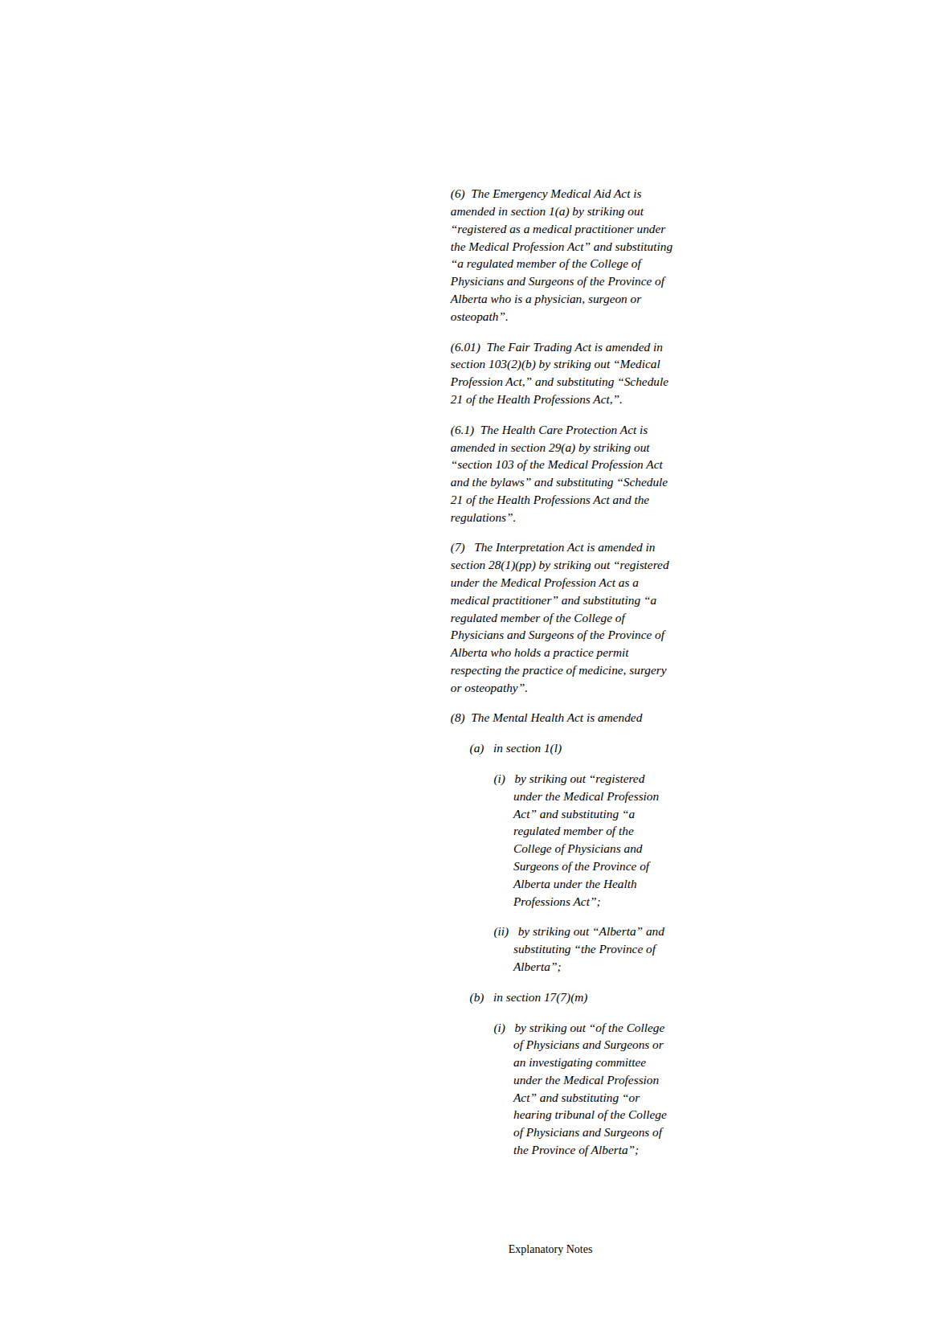(6) The Emergency Medical Aid Act is amended in section 1(a) by striking out “registered as a medical practitioner under the Medical Profession Act” and substituting “a regulated member of the College of Physicians and Surgeons of the Province of Alberta who is a physician, surgeon or osteopath”.
(6.01) The Fair Trading Act is amended in section 103(2)(b) by striking out “Medical Profession Act,” and substituting “Schedule 21 of the Health Professions Act,”.
(6.1) The Health Care Protection Act is amended in section 29(a) by striking out “section 103 of the Medical Profession Act and the bylaws” and substituting “Schedule 21 of the Health Professions Act and the regulations”.
(7) The Interpretation Act is amended in section 28(1)(pp) by striking out “registered under the Medical Profession Act as a medical practitioner” and substituting “a regulated member of the College of Physicians and Surgeons of the Province of Alberta who holds a practice permit respecting the practice of medicine, surgery or osteopathy”.
(8) The Mental Health Act is amended
(a) in section 1(l)
(i) by striking out “registered under the Medical Profession Act” and substituting “a regulated member of the College of Physicians and Surgeons of the Province of Alberta under the Health Professions Act”;
(ii) by striking out “Alberta” and substituting “the Province of Alberta”;
(b) in section 17(7)(m)
(i) by striking out “of the College of Physicians and Surgeons or an investigating committee under the Medical Profession Act” and substituting “or hearing tribunal of the College of Physicians and Surgeons of the Province of Alberta”;
Explanatory Notes